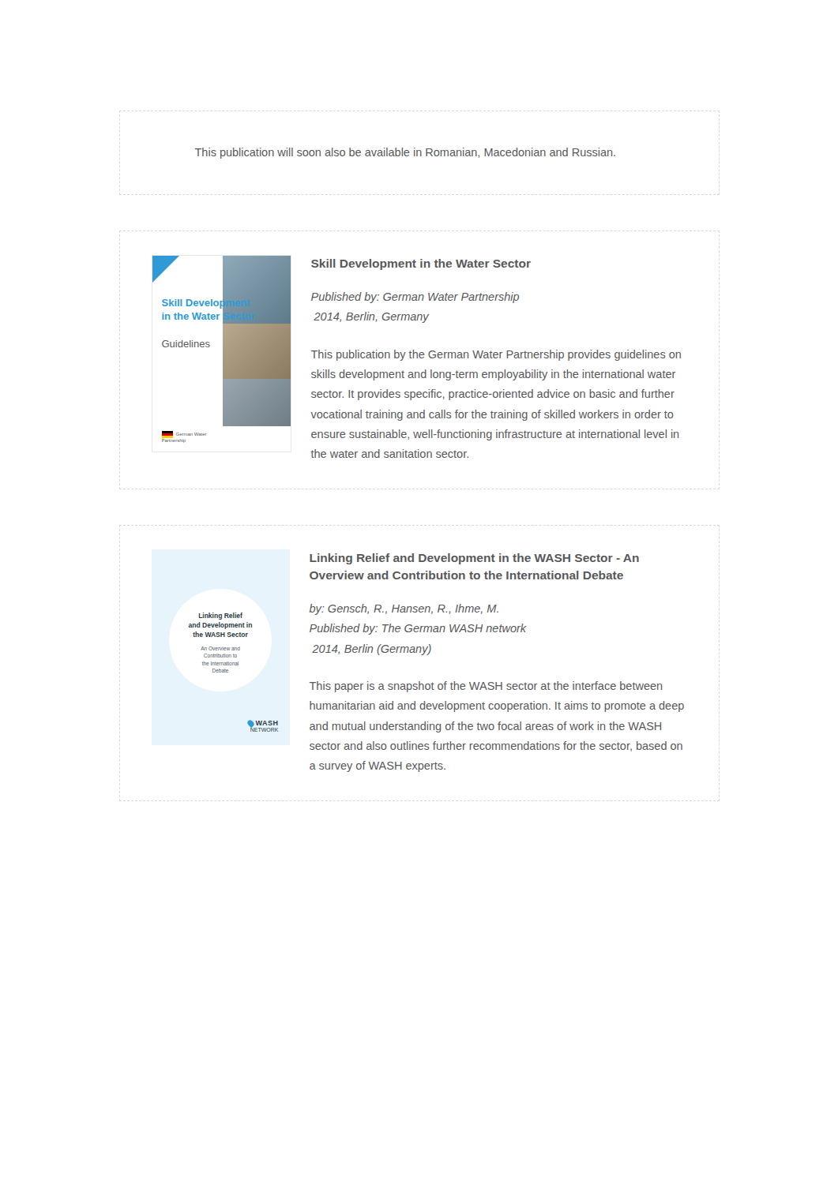This publication will soon also be available in Romanian, Macedonian and Russian.
Skill Development
in the Water Sector
Guidelines
German Water
Partnership
Skill Development in the Water Sector
Published by: German Water Partnership 2014, Berlin, Germany
This publication by the German Water Partnership provides guidelines on skills development and long-term employability in the international water sector. It provides specific, practice-oriented advice on basic and further vocational training and calls for the training of skilled workers in order to ensure sustainable, well-functioning infrastructure at international level in the water and sanitation sector.
Linking Relief
and Development in
the WASH Sector An Overview and
Contribution to
the International
Debate
WASH
NETWORK
Linking Relief and Development in the WASH Sector - An Overview and Contribution to the International Debate
by: Gensch, R., Hansen, R., Ihme, M. Published by: The German WASH network 2014, Berlin (Germany)
This paper is a snapshot of the WASH sector at the interface between humanitarian aid and development cooperation. It aims to promote a deep and mutual understanding of the two focal areas of work in the WASH sector and also outlines further recommendations for the sector, based on a survey of WASH experts.